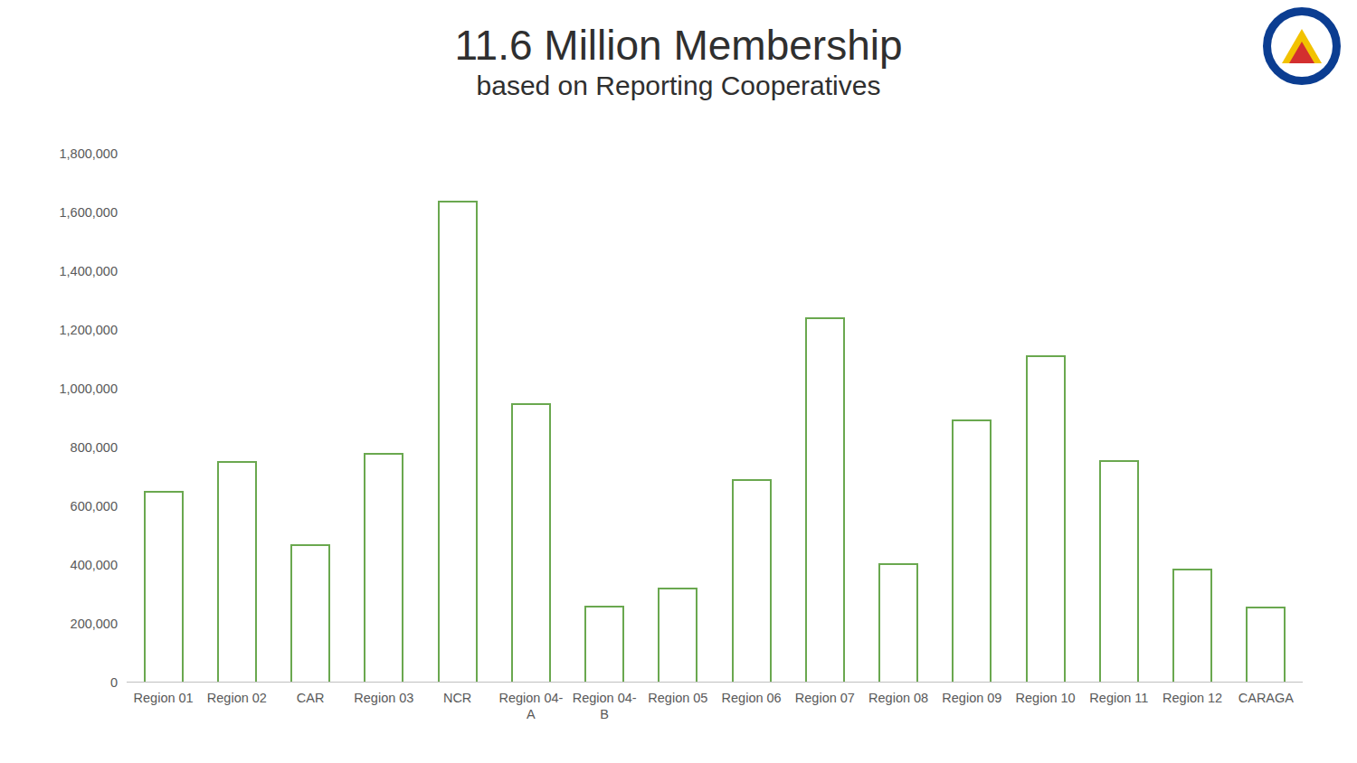11.6 Million Membership
based on Reporting Cooperatives
1,800,000
1,600,000
1,400,000
1,200,000
1,000,000
800,000
600,000
400,000
200,000
0
Region 01
Region 02
CAR
Region 03
NCR
Region 04-A
Region 04-B
Region 05
Region 06
Region 07
Region 08
Region 09
Region 10
Region 11
Region 12
CARAGA